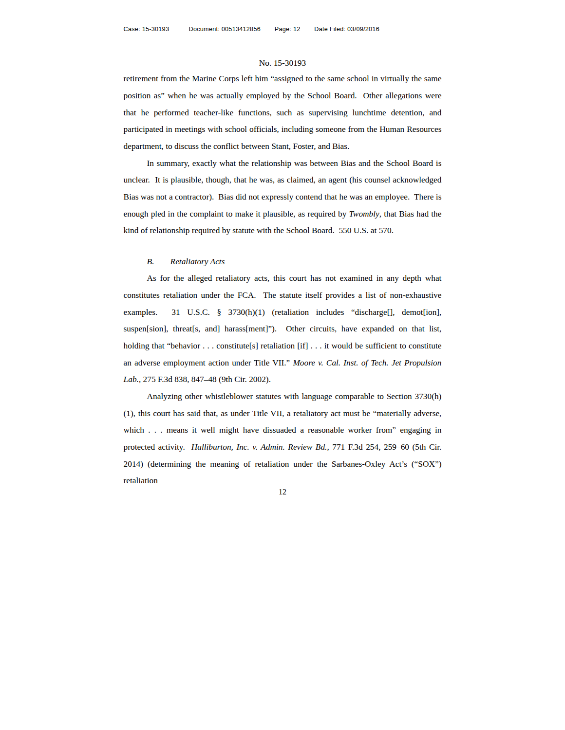Case: 15-30193 Document: 00513412856 Page: 12 Date Filed: 03/09/2016
No. 15-30193
retirement from the Marine Corps left him “assigned to the same school in virtually the same position as” when he was actually employed by the School Board. Other allegations were that he performed teacher-like functions, such as supervising lunchtime detention, and participated in meetings with school officials, including someone from the Human Resources department, to discuss the conflict between Stant, Foster, and Bias.
In summary, exactly what the relationship was between Bias and the School Board is unclear. It is plausible, though, that he was, as claimed, an agent (his counsel acknowledged Bias was not a contractor). Bias did not expressly contend that he was an employee. There is enough pled in the complaint to make it plausible, as required by Twombly, that Bias had the kind of relationship required by statute with the School Board. 550 U.S. at 570.
B. Retaliatory Acts
As for the alleged retaliatory acts, this court has not examined in any depth what constitutes retaliation under the FCA. The statute itself provides a list of non-exhaustive examples. 31 U.S.C. § 3730(h)(1) (retaliation includes “discharge[], demot[ion], suspen[sion], threat[s, and] harass[ment]”). Other circuits, have expanded on that list, holding that “behavior . . . constitute[s] retaliation [if] . . . it would be sufficient to constitute an adverse employment action under Title VII.” Moore v. Cal. Inst. of Tech. Jet Propulsion Lab., 275 F.3d 838, 847–48 (9th Cir. 2002).
Analyzing other whistleblower statutes with language comparable to Section 3730(h)(1), this court has said that, as under Title VII, a retaliatory act must be “materially adverse, which . . . means it well might have dissuaded a reasonable worker from” engaging in protected activity. Halliburton, Inc. v. Admin. Review Bd., 771 F.3d 254, 259–60 (5th Cir. 2014) (determining the meaning of retaliation under the Sarbanes-Oxley Act’s (“SOX”) retaliation
12